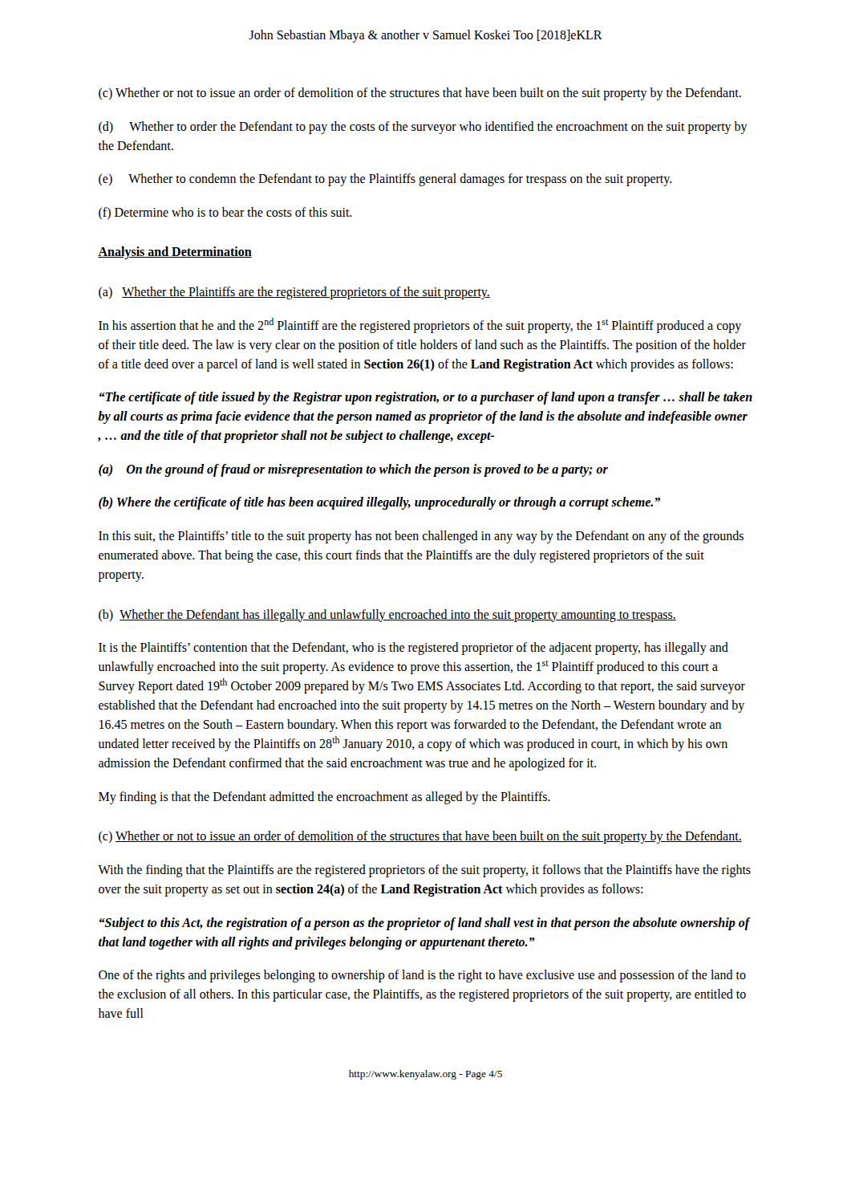John Sebastian Mbaya & another v Samuel Koskei Too [2018]eKLR
(c) Whether or not to issue an order of demolition of the structures that have been built on the suit property by the Defendant.
(d) Whether to order the Defendant to pay the costs of the surveyor who identified the encroachment on the suit property by the Defendant.
(e) Whether to condemn the Defendant to pay the Plaintiffs general damages for trespass on the suit property.
(f) Determine who is to bear the costs of this suit.
Analysis and Determination
(a) Whether the Plaintiffs are the registered proprietors of the suit property.
In his assertion that he and the 2nd Plaintiff are the registered proprietors of the suit property, the 1st Plaintiff produced a copy of their title deed. The law is very clear on the position of title holders of land such as the Plaintiffs. The position of the holder of a title deed over a parcel of land is well stated in Section 26(1) of the Land Registration Act which provides as follows:
“The certificate of title issued by the Registrar upon registration, or to a purchaser of land upon a transfer … shall be taken by all courts as prima facie evidence that the person named as proprietor of the land is the absolute and indefeasible owner , … and the title of that proprietor shall not be subject to challenge, except-
(a) On the ground of fraud or misrepresentation to which the person is proved to be a party; or
(b) Where the certificate of title has been acquired illegally, unprocedurally or through a corrupt scheme.”
In this suit, the Plaintiffs’ title to the suit property has not been challenged in any way by the Defendant on any of the grounds enumerated above. That being the case, this court finds that the Plaintiffs are the duly registered proprietors of the suit property.
(b) Whether the Defendant has illegally and unlawfully encroached into the suit property amounting to trespass.
It is the Plaintiffs’ contention that the Defendant, who is the registered proprietor of the adjacent property, has illegally and unlawfully encroached into the suit property. As evidence to prove this assertion, the 1st Plaintiff produced to this court a Survey Report dated 19th October 2009 prepared by M/s Two EMS Associates Ltd. According to that report, the said surveyor established that the Defendant had encroached into the suit property by 14.15 metres on the North – Western boundary and by 16.45 metres on the South – Eastern boundary. When this report was forwarded to the Defendant, the Defendant wrote an undated letter received by the Plaintiffs on 28th January 2010, a copy of which was produced in court, in which by his own admission the Defendant confirmed that the said encroachment was true and he apologized for it.
My finding is that the Defendant admitted the encroachment as alleged by the Plaintiffs.
(c) Whether or not to issue an order of demolition of the structures that have been built on the suit property by the Defendant.
With the finding that the Plaintiffs are the registered proprietors of the suit property, it follows that the Plaintiffs have the rights over the suit property as set out in section 24(a) of the Land Registration Act which provides as follows:
“Subject to this Act, the registration of a person as the proprietor of land shall vest in that person the absolute ownership of that land together with all rights and privileges belonging or appurtenant thereto.”
One of the rights and privileges belonging to ownership of land is the right to have exclusive use and possession of the land to the exclusion of all others. In this particular case, the Plaintiffs, as the registered proprietors of the suit property, are entitled to have full
http://www.kenyalaw.org - Page 4/5